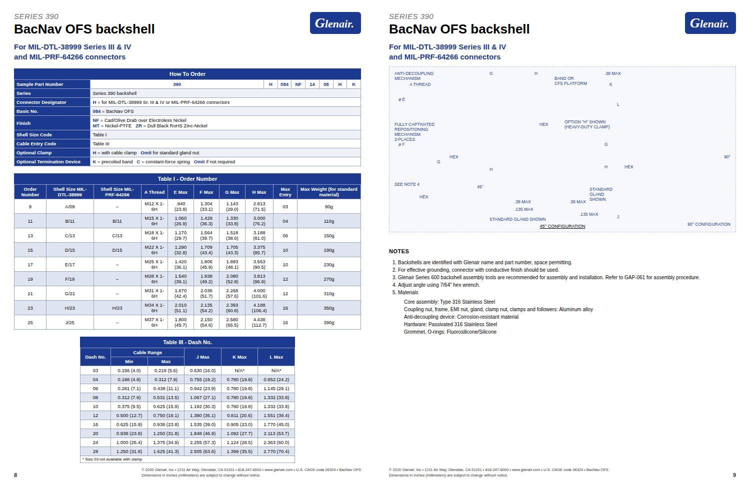SERIES 390
BacNav OFS backshell
For MIL-DTL-38999 Series III & IV
and MIL-PRF-64266 connectors
Glenair.
How To Order
| Sample Part Number | 390 | H | 084 | NF | 14 | 08 | H | K |
| Series | Series 390 backshell |
| Connector Designator | H = for MIL-DTL-38999 Sr. III & IV or MIL-PRF-64266 connectors |
| Basic No. | 084 = BacNav OFS |
| Finish | NF = Cad/Olive Drab over Electroless Nickel MT = Nickel-PTFE ZR = Dull Black RoHS Zinc-Nickel |
| Shell Size Code | Table I |
| Cable Entry Code | Table III |
| Optional Clamp | H = with cable clamp Omit for standard gland nut |
| Optional Termination Device | K = precoiled band C = constant-force spring Omit if not required |
Table I - Order Number
| Order Number | Shell Size MIL-DTL-38999 | Shell Size MIL-PRF-64266 | A Thread | E Max | F Max | G Max | H Max | Max Entry | Max Weight (for standard material) |
| --- | --- | --- | --- | --- | --- | --- | --- | --- | --- |
| 9 | A/09 | – | M12 X 1-6H | .940 (23.9) | 1.304 (33.1) | 1.143 (29.0) | 2.813 (71.5) | 03 | 80g |
| 11 | B/11 | B/11 | M15 X 1-6H | 1.060 (26.9) | 1.429 (36.3) | 1.330 (33.8) | 3.000 (76.2) | 04 | 110g |
| 13 | C/13 | C/13 | M18 X 1-6H | 1.170 (29.7) | 1.564 (39.7) | 1.518 (38.6) | 3.188 (81.0) | 06 | 150g |
| 15 | D/15 | D/15 | M22 X 1-6H | 1.290 (32.8) | 1.709 (43.4) | 1.705 (43.3) | 3.375 (85.7) | 10 | 190g |
| 17 | E/17 | – | M25 X 1-6H | 1.420 (36.1) | 1.806 (45.9) | 1.893 (48.1) | 3.563 (90.5) | 10 | 230g |
| 19 | F/19 | – | M28 X 1-6H | 1.540 (39.1) | 1.938 (49.2) | 2.080 (52.8) | 3.813 (96.9) | 12 | 270g |
| 21 | G/21 | – | M31 X 1-6H | 1.670 (42.4) | 2.036 (51.7) | 2.268 (57.6) | 4.000 (101.6) | 12 | 310g |
| 23 | H/23 | H/23 | M34 X 1-6H | 2.010 (51.1) | 2.135 (54.2) | 2.393 (60.8) | 4.188 (106.4) | 16 | 350g |
| 25 | J/25 | – | M37 X 1-6H | 1.800 (45.7) | 2.150 (54.6) | 2.580 (65.5) | 4.438 (112.7) | 16 | 390g |
Table III - Dash No.
| Dash No. | Cable Range | J Max | K Max | L Max |
| --- | --- | --- | --- | --- |
| Min | Max |
| 03 | 0.156 (4.0) | 0.219 (5.6) | 0.630 (16.0) | N/A* | N/A* |
| 04 | 0.188 (4.8) | 0.312 (7.9) | 0.755 (19.2) | 0.780 (19.8) | 0.952 (24.2) |
| 06 | 0.281 (7.1) | 0.438 (11.1) | 0.942 (23.9) | 0.780 (19.8) | 1.145 (29.1) |
| 08 | 0.312 (7.9) | 0.531 (13.5) | 1.067 (27.1) | 0.780 (19.8) | 1.332 (33.8) |
| 10 | 0.375 (9.5) | 0.625 (15.9) | 1.192 (30.3) | 0.780 (19.8) | 1.332 (33.8) |
| 12 | 0.500 (12.7) | 0.750 (19.1) | 1.380 (35.1) | 0.811 (20.6) | 1.551 (39.4) |
| 16 | 0.625 (15.9) | 0.938 (23.8) | 1.535 (39.0) | 0.905 (23.0) | 1.770 (45.0) |
| 20 | 0.938 (23.8) | 1.250 (31.8) | 1.848 (46.9) | 1.092 (27.7) | 2.113 (53.7) |
| 24 | 1.000 (25.4) | 1.375 (34.9) | 2.255 (57.3) | 1.124 (28.5) | 2.363 (60.0) |
| 28 | 1.250 (31.8) | 1.625 (41.3) | 2.505 (63.6) | 1.399 (35.5) | 2.770 (70.4) |
| * Size 03 not available with clamp |
8 © 2020 Glenair, Inc • 1211 Air Way, Glendale, CA 91201 • 818-247-6000 • www.glenair.com • U.S. CAGE code 06324 • BacNav OFS
Dimensions in Inches (millimeters) are subject to change without notice.
SERIES 390
BacNav OFS backshell
For MIL-DTL-38999 Series III & IV
and MIL-PRF-64266 connectors
Glenair.
ANTI-DECOUPLING
MECHANISM A THREAD G H BAND OR
CFS PLATFORM .38 MAX K L ø E FULLY CAPTIVATED
REPOSITIONING
MECHANISM
2-PLACES HEX OPTION "H" SHOWN
(HEAVY-DUTY CLAMP) ø F G HEX G H H HEX 90° SEE NOTE 4 45° STANDARD
GLAND
SHOWN HEX .38 MAX .135 MAX .38 MAX .135 MAX J STANDARD GLAND SHOWN 90° CONFIGURATION 45° CONFIGURATION
NOTES
Backshells are identified with Glenair name and part number, space permitting.
For effective grounding, connector with conductive finish should be used.
Glenair Series 600 backshell assembly tools are recommended for assembly and installation. Refer to GAP-061 for assembly procedure.
Adjust angle using 7/64" hex wrench.
Materials
Core assembly: Type 316 Stainless Steel
Coupling nut, frame, EMI nut, gland, clamp nut, clamps and followers: Aluminum alloy
Anti-decoupling device: Corrosion-resistant material
Hardware: Passivated 316 Stainless Steel
Grommet, O-rings: Fluorosilicone/Silicone
© 2020 Glenair, Inc • 1211 Air Way, Glendale, CA 91201 • 818-247-6000 • www.glenair.com • U.S. CAGE code 06324 • BacNav OFS
Dimensions in Inches (millimeters) are subject to change without notice. 9